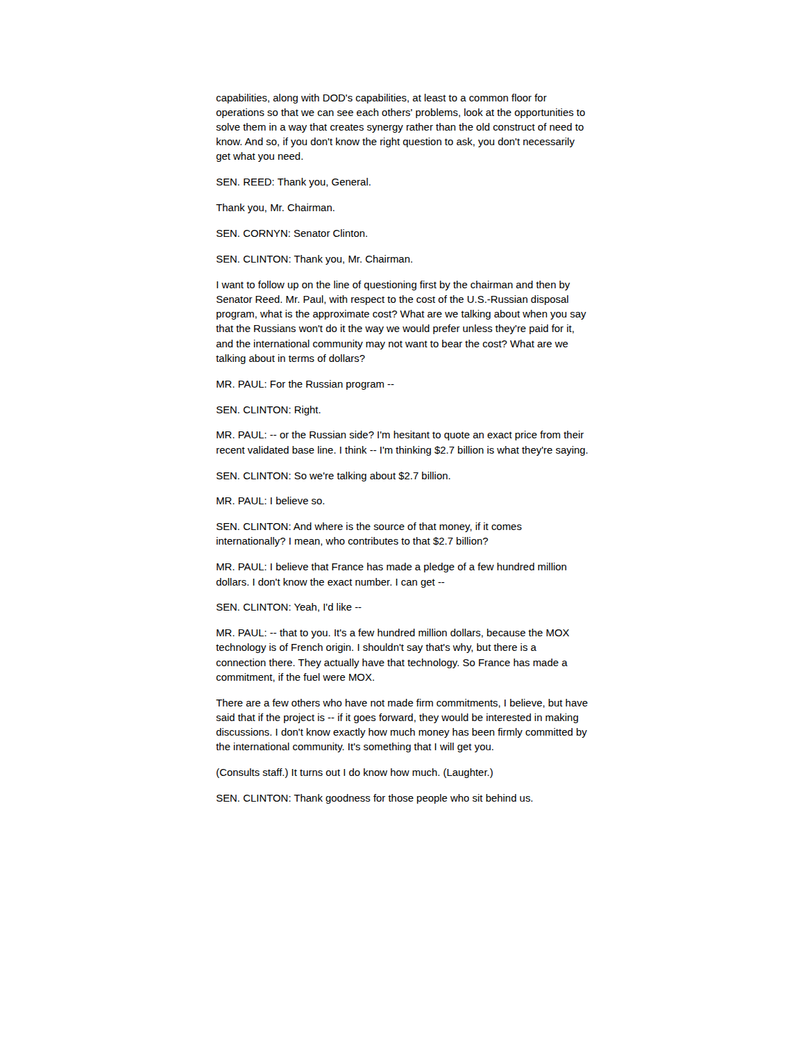capabilities, along with DOD's capabilities, at least to a common floor for operations so that we can see each others' problems, look at the opportunities to solve them in a way that creates synergy rather than the old construct of need to know. And so, if you don't know the right question to ask, you don't necessarily get what you need.
SEN. REED: Thank you, General.
Thank you, Mr. Chairman.
SEN. CORNYN: Senator Clinton.
SEN. CLINTON: Thank you, Mr. Chairman.
I want to follow up on the line of questioning first by the chairman and then by Senator Reed. Mr. Paul, with respect to the cost of the U.S.-Russian disposal program, what is the approximate cost? What are we talking about when you say that the Russians won't do it the way we would prefer unless they're paid for it, and the international community may not want to bear the cost? What are we talking about in terms of dollars?
MR. PAUL: For the Russian program --
SEN. CLINTON: Right.
MR. PAUL: -- or the Russian side? I'm hesitant to quote an exact price from their recent validated base line. I think -- I'm thinking $2.7 billion is what they're saying.
SEN. CLINTON: So we're talking about $2.7 billion.
MR. PAUL: I believe so.
SEN. CLINTON: And where is the source of that money, if it comes internationally? I mean, who contributes to that $2.7 billion?
MR. PAUL: I believe that France has made a pledge of a few hundred million dollars. I don't know the exact number. I can get --
SEN. CLINTON: Yeah, I'd like --
MR. PAUL: -- that to you. It's a few hundred million dollars, because the MOX technology is of French origin. I shouldn't say that's why, but there is a connection there. They actually have that technology. So France has made a commitment, if the fuel were MOX.
There are a few others who have not made firm commitments, I believe, but have said that if the project is -- if it goes forward, they would be interested in making discussions. I don't know exactly how much money has been firmly committed by the international community. It's something that I will get you.
(Consults staff.) It turns out I do know how much. (Laughter.)
SEN. CLINTON: Thank goodness for those people who sit behind us.